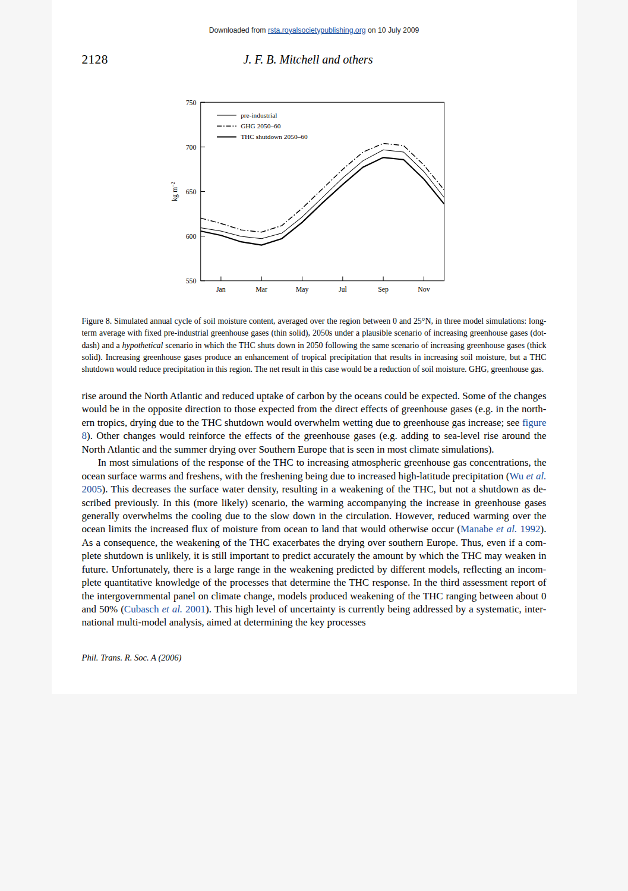Downloaded from rsta.royalsocietypublishing.org on 10 July 2009
2128
J. F. B. Mitchell and others
750 700 650 600 550 kg m−2 Jan Mar May Jul Sep Nov pre-industrial GHG 2050–60 THC shutdown 2050–60
Figure 8. Simulated annual cycle of soil moisture content, averaged over the region between 0 and 25°N, in three model simulations: long-term average with fixed pre-industrial greenhouse gases (thin solid), 2050s under a plausible scenario of increasing greenhouse gases (dot-dash) and a hypothetical scenario in which the THC shuts down in 2050 following the same scenario of increasing greenhouse gases (thick solid). Increasing greenhouse gases produce an enhancement of tropical precipitation that results in increasing soil moisture, but a THC shutdown would reduce precipitation in this region. The net result in this case would be a reduction of soil moisture. GHG, greenhouse gas.
rise around the North Atlantic and reduced uptake of carbon by the oceans could be expected. Some of the changes would be in the opposite direction to those expected from the direct effects of greenhouse gases (e.g. in the northern tropics, drying due to the THC shutdown would overwhelm wetting due to greenhouse gas increase; see figure 8). Other changes would reinforce the effects of the greenhouse gases (e.g. adding to sea-level rise around the North Atlantic and the summer drying over Southern Europe that is seen in most climate simulations).
In most simulations of the response of the THC to increasing atmospheric greenhouse gas concentrations, the ocean surface warms and freshens, with the freshening being due to increased high-latitude precipitation (Wu et al. 2005). This decreases the surface water density, resulting in a weakening of the THC, but not a shutdown as described previously. In this (more likely) scenario, the warming accompanying the increase in greenhouse gases generally overwhelms the cooling due to the slow down in the circulation. However, reduced warming over the ocean limits the increased flux of moisture from ocean to land that would otherwise occur (Manabe et al. 1992). As a consequence, the weakening of the THC exacerbates the drying over southern Europe. Thus, even if a complete shutdown is unlikely, it is still important to predict accurately the amount by which the THC may weaken in future. Unfortunately, there is a large range in the weakening predicted by different models, reflecting an incomplete quantitative knowledge of the processes that determine the THC response. In the third assessment report of the intergovernmental panel on climate change, models produced weakening of the THC ranging between about 0 and 50% (Cubasch et al. 2001). This high level of uncertainty is currently being addressed by a systematic, international multi-model analysis, aimed at determining the key processes
Phil. Trans. R. Soc. A (2006)